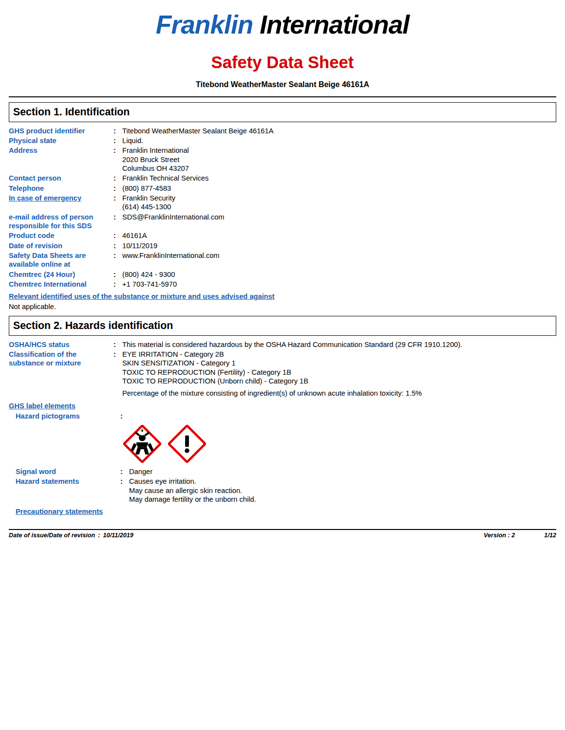Franklin International
Safety Data Sheet
Titebond WeatherMaster Sealant Beige 46161A
Section 1. Identification
| GHS product identifier | : | Titebond WeatherMaster Sealant Beige 46161A |
| Physical state | : | Liquid. |
| Address | : | Franklin International 2020 Bruck Street Columbus OH 43207 |
| Contact person | : | Franklin Technical Services |
| Telephone | : | (800) 877-4583 |
| In case of emergency | : | Franklin Security (614) 445-1300 |
| e-mail address of person responsible for this SDS | : | SDS@FranklinInternational.com |
| Product code | : | 46161A |
| Date of revision | : | 10/11/2019 |
| Safety Data Sheets are available online at | : | www.FranklinInternational.com |
| Chemtrec (24 Hour) | : | (800) 424 - 9300 |
| Chemtrec International | : | +1 703-741-5970 |
Relevant identified uses of the substance or mixture and uses advised against
Not applicable.
Section 2. Hazards identification
| OSHA/HCS status | : | This material is considered hazardous by the OSHA Hazard Communication Standard (29 CFR 1910.1200). |
| Classification of the substance or mixture | : | EYE IRRITATION - Category 2B SKIN SENSITIZATION - Category 1 TOXIC TO REPRODUCTION (Fertility) - Category 1B TOXIC TO REPRODUCTION (Unborn child) - Category 1B |
| | | Percentage of the mixture consisting of ingredient(s) of unknown acute inhalation toxicity: 1.5% |
GHS label elements
| Hazard pictograms | : | |
| Signal word | : | Danger |
| Hazard statements | : | Causes eye irritation. May cause an allergic skin reaction. May damage fertility or the unborn child. |
Precautionary statements
Date of issue/Date of revision: 10/11/2019
Version : 2 1/12